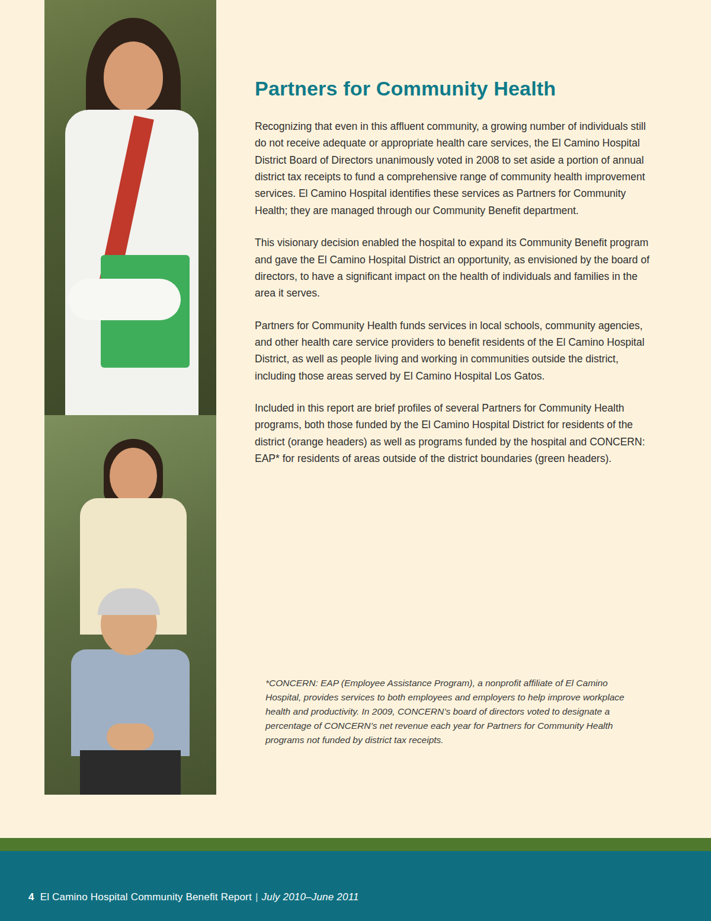Partners for Community Health
Recognizing that even in this affluent community, a growing number of individuals still do not receive adequate or appropriate health care services, the El Camino Hospital District Board of Directors unanimously voted in 2008 to set aside a portion of annual district tax receipts to fund a comprehensive range of community health improvement services. El Camino Hospital identifies these services as Partners for Community Health; they are managed through our Community Benefit department.
This visionary decision enabled the hospital to expand its Community Benefit program and gave the El Camino Hospital District an opportunity, as envisioned by the board of directors, to have a significant impact on the health of individuals and families in the area it serves.
Partners for Community Health funds services in local schools, community agencies, and other health care service providers to benefit residents of the El Camino Hospital District, as well as people living and working in communities outside the district, including those areas served by El Camino Hospital Los Gatos.
Included in this report are brief profiles of several Partners for Community Health programs, both those funded by the El Camino Hospital District for residents of the district (orange headers) as well as programs funded by the hospital and CONCERN: EAP* for residents of areas outside of the district boundaries (green headers).
*CONCERN: EAP (Employee Assistance Program), a nonprofit affiliate of El Camino Hospital, provides services to both employees and employers to help improve workplace health and productivity. In 2009, CONCERN’s board of directors voted to designate a percentage of CONCERN’s net revenue each year for Partners for Community Health programs not funded by district tax receipts.
4 El Camino Hospital Community Benefit Report|July 2010–June 2011